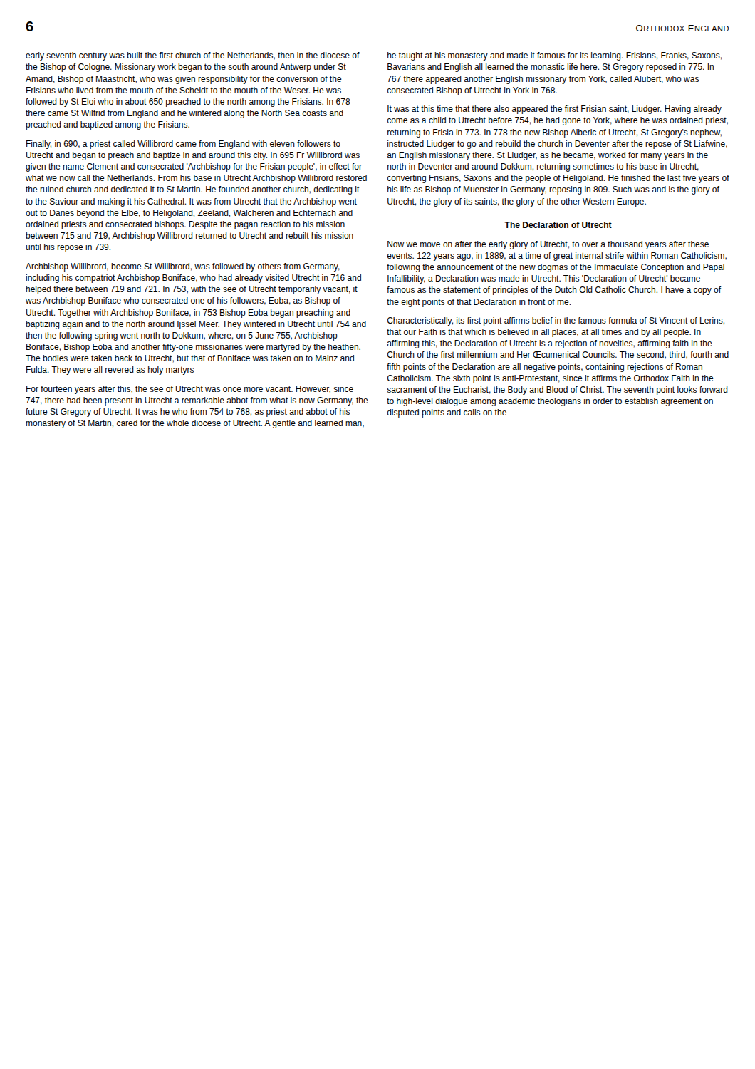6
ORTHODOX ENGLAND
early seventh century was built the first church of the Netherlands, then in the diocese of the Bishop of Cologne. Missionary work began to the south around Antwerp under St Amand, Bishop of Maastricht, who was given responsibility for the conversion of the Frisians who lived from the mouth of the Scheldt to the mouth of the Weser. He was followed by St Eloi who in about 650 preached to the north among the Frisians. In 678 there came St Wilfrid from England and he wintered along the North Sea coasts and preached and baptized among the Frisians.
Finally, in 690, a priest called Willibrord came from England with eleven followers to Utrecht and began to preach and baptize in and around this city. In 695 Fr Willibrord was given the name Clement and consecrated 'Archbishop for the Frisian people', in effect for what we now call the Netherlands. From his base in Utrecht Archbishop Willibrord restored the ruined church and dedicated it to St Martin. He founded another church, dedicating it to the Saviour and making it his Cathedral. It was from Utrecht that the Archbishop went out to Danes beyond the Elbe, to Heligoland, Zeeland, Walcheren and Echternach and ordained priests and consecrated bishops. Despite the pagan reaction to his mission between 715 and 719, Archbishop Willibrord returned to Utrecht and rebuilt his mission until his repose in 739.
Archbishop Willibrord, become St Willibrord, was followed by others from Germany, including his compatriot Archbishop Boniface, who had already visited Utrecht in 716 and helped there between 719 and 721. In 753, with the see of Utrecht temporarily vacant, it was Archbishop Boniface who consecrated one of his followers, Eoba, as Bishop of Utrecht. Together with Archbishop Boniface, in 753 Bishop Eoba began preaching and baptizing again and to the north around Ijssel Meer. They wintered in Utrecht until 754 and then the following spring went north to Dokkum, where, on 5 June 755, Archbishop Boniface, Bishop Eoba and another fifty-one missionaries were martyred by the heathen. The bodies were taken back to Utrecht, but that of Boniface was taken on to Mainz and Fulda. They were all revered as holy martyrs
For fourteen years after this, the see of Utrecht was once more vacant. However, since 747, there had been present in Utrecht a remarkable abbot from what is now Germany, the future St Gregory of Utrecht. It was he who from 754 to 768, as priest and abbot of his monastery of St Martin, cared for the whole diocese of Utrecht. A gentle and learned man, he taught at his monastery and made it famous for its learning. Frisians, Franks, Saxons, Bavarians and English all learned the monastic life here. St Gregory reposed in 775. In 767 there appeared another English missionary from York, called Alubert, who was consecrated Bishop of Utrecht in York in 768.
It was at this time that there also appeared the first Frisian saint, Liudger. Having already come as a child to Utrecht before 754, he had gone to York, where he was ordained priest, returning to Frisia in 773. In 778 the new Bishop Alberic of Utrecht, St Gregory's nephew, instructed Liudger to go and rebuild the church in Deventer after the repose of St Liafwine, an English missionary there. St Liudger, as he became, worked for many years in the north in Deventer and around Dokkum, returning sometimes to his base in Utrecht, converting Frisians, Saxons and the people of Heligoland. He finished the last five years of his life as Bishop of Muenster in Germany, reposing in 809. Such was and is the glory of Utrecht, the glory of its saints, the glory of the other Western Europe.
The Declaration of Utrecht
Now we move on after the early glory of Utrecht, to over a thousand years after these events. 122 years ago, in 1889, at a time of great internal strife within Roman Catholicism, following the announcement of the new dogmas of the Immaculate Conception and Papal Infallibility, a Declaration was made in Utrecht. This 'Declaration of Utrecht' became famous as the statement of principles of the Dutch Old Catholic Church. I have a copy of the eight points of that Declaration in front of me.
Characteristically, its first point affirms belief in the famous formula of St Vincent of Lerins, that our Faith is that which is believed in all places, at all times and by all people. In affirming this, the Declaration of Utrecht is a rejection of novelties, affirming faith in the Church of the first millennium and Her Œcumenical Councils. The second, third, fourth and fifth points of the Declaration are all negative points, containing rejections of Roman Catholicism. The sixth point is anti-Protestant, since it affirms the Orthodox Faith in the sacrament of the Eucharist, the Body and Blood of Christ. The seventh point looks forward to high-level dialogue among academic theologians in order to establish agreement on disputed points and calls on the